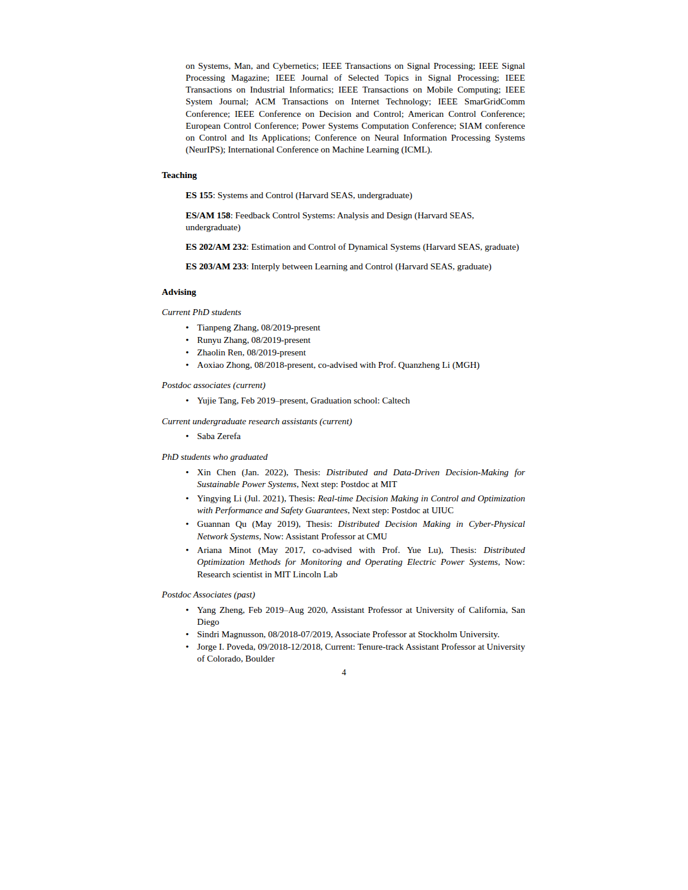on Systems, Man, and Cybernetics; IEEE Transactions on Signal Processing; IEEE Signal Processing Magazine; IEEE Journal of Selected Topics in Signal Processing; IEEE Transactions on Industrial Informatics; IEEE Transactions on Mobile Computing; IEEE System Journal; ACM Transactions on Internet Technology; IEEE SmarGridComm Conference; IEEE Conference on Decision and Control; American Control Conference; European Control Conference; Power Systems Computation Conference; SIAM conference on Control and Its Applications; Conference on Neural Information Processing Systems (NeurIPS); International Conference on Machine Learning (ICML).
Teaching
ES 155: Systems and Control (Harvard SEAS, undergraduate)
ES/AM 158: Feedback Control Systems: Analysis and Design (Harvard SEAS, undergraduate)
ES 202/AM 232: Estimation and Control of Dynamical Systems (Harvard SEAS, graduate)
ES 203/AM 233: Interply between Learning and Control (Harvard SEAS, graduate)
Advising
Current PhD students
Tianpeng Zhang, 08/2019-present
Runyu Zhang, 08/2019-present
Zhaolin Ren, 08/2019-present
Aoxiao Zhong, 08/2018-present, co-advised with Prof. Quanzheng Li (MGH)
Postdoc associates (current)
Yujie Tang, Feb 2019–present, Graduation school: Caltech
Current undergraduate research assistants (current)
Saba Zerefa
PhD students who graduated
Xin Chen (Jan. 2022), Thesis: Distributed and Data-Driven Decision-Making for Sustainable Power Systems, Next step: Postdoc at MIT
Yingying Li (Jul. 2021), Thesis: Real-time Decision Making in Control and Optimization with Performance and Safety Guarantees, Next step: Postdoc at UIUC
Guannan Qu (May 2019), Thesis: Distributed Decision Making in Cyber-Physical Network Systems, Now: Assistant Professor at CMU
Ariana Minot (May 2017, co-advised with Prof. Yue Lu), Thesis: Distributed Optimization Methods for Monitoring and Operating Electric Power Systems, Now: Research scientist in MIT Lincoln Lab
Postdoc Associates (past)
Yang Zheng, Feb 2019–Aug 2020, Assistant Professor at University of California, San Diego
Sindri Magnusson, 08/2018-07/2019, Associate Professor at Stockholm University.
Jorge I. Poveda, 09/2018-12/2018, Current: Tenure-track Assistant Professor at University of Colorado, Boulder
4